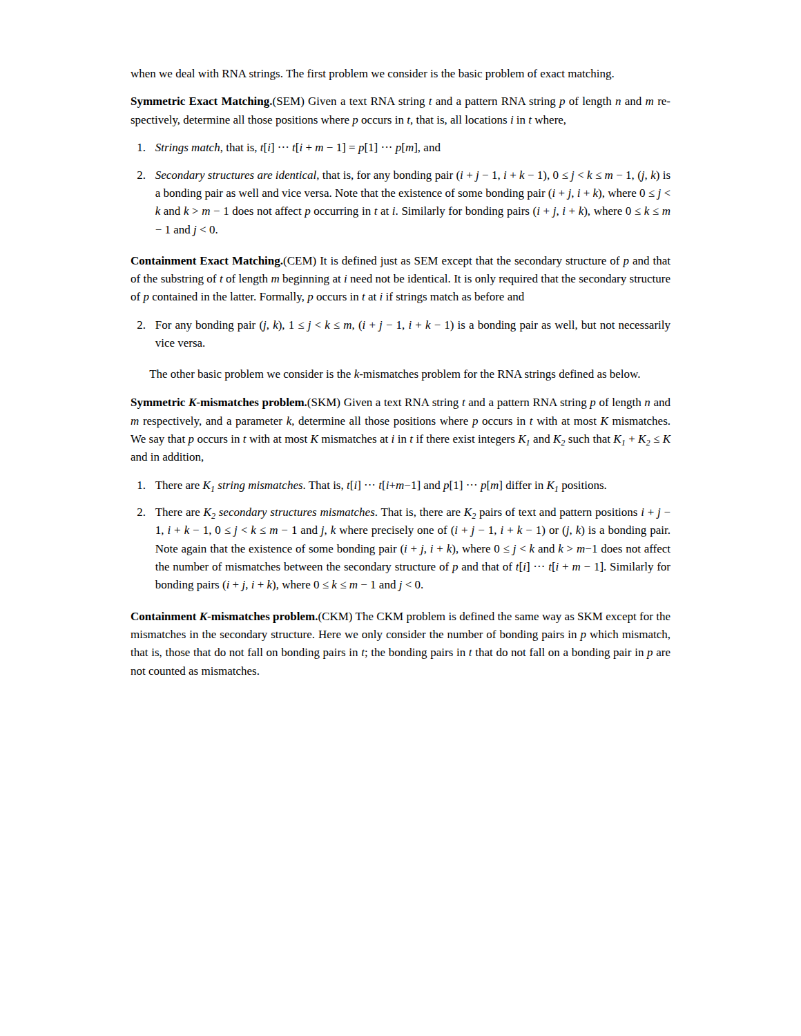when we deal with RNA strings. The first problem we consider is the basic problem of exact matching.
Symmetric Exact Matching.(SEM) Given a text RNA string t and a pattern RNA string p of length n and m respectively, determine all those positions where p occurs in t, that is, all locations i in t where,
Strings match, that is, t[i] ··· t[i + m − 1] = p[1] ··· p[m], and
Secondary structures are identical, that is, for any bonding pair (i + j − 1, i + k − 1), 0 ≤ j < k ≤ m − 1, (j, k) is a bonding pair as well and vice versa. Note that the existence of some bonding pair (i + j, i + k), where 0 ≤ j < k and k > m − 1 does not affect p occurring in t at i. Similarly for bonding pairs (i + j, i + k), where 0 ≤ k ≤ m − 1 and j < 0.
Containment Exact Matching.(CEM) It is defined just as SEM except that the secondary structure of p and that of the substring of t of length m beginning at i need not be identical. It is only required that the secondary structure of p contained in the latter. Formally, p occurs in t at i if strings match as before and
For any bonding pair (j, k), 1 ≤ j < k ≤ m, (i + j − 1, i + k − 1) is a bonding pair as well, but not necessarily vice versa.
The other basic problem we consider is the k-mismatches problem for the RNA strings defined as below.
Symmetric K-mismatches problem.(SKM) Given a text RNA string t and a pattern RNA string p of length n and m respectively, and a parameter k, determine all those positions where p occurs in t with at most K mismatches. We say that p occurs in t with at most K mismatches at i in t if there exist integers K1 and K2 such that K1 + K2 ≤ K and in addition,
There are K1 string mismatches. That is, t[i] ··· t[i+m−1] and p[1] ··· p[m] differ in K1 positions.
There are K2 secondary structures mismatches. That is, there are K2 pairs of text and pattern positions i + j − 1, i + k − 1, 0 ≤ j < k ≤ m − 1 and j, k where precisely one of (i + j − 1, i + k − 1) or (j, k) is a bonding pair. Note again that the existence of some bonding pair (i + j, i + k), where 0 ≤ j < k and k > m−1 does not affect the number of mismatches between the secondary structure of p and that of t[i] ··· t[i + m − 1]. Similarly for bonding pairs (i + j, i + k), where 0 ≤ k ≤ m − 1 and j < 0.
Containment K-mismatches problem.(CKM) The CKM problem is defined the same way as SKM except for the mismatches in the secondary structure. Here we only consider the number of bonding pairs in p which mismatch, that is, those that do not fall on bonding pairs in t; the bonding pairs in t that do not fall on a bonding pair in p are not counted as mismatches.